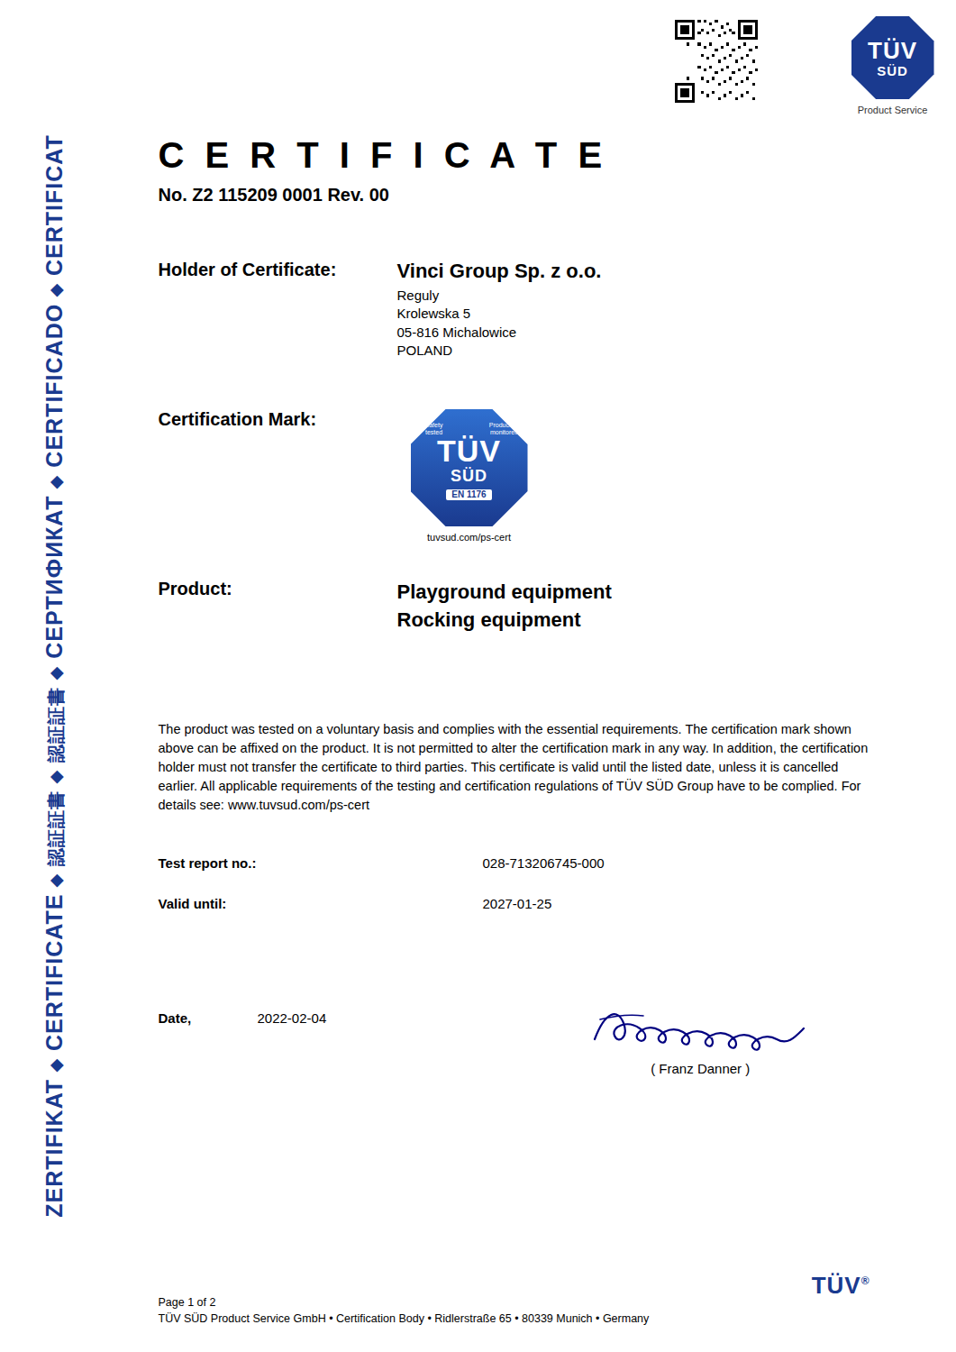ZERTIFIKAT ◆ CERTIFICATE ◆ 認証証書 ◆ 認証証書 ◆ CEPTИФИКАТ ◆ CERTIFICADO ◆ CERTIFICAT
TÜV
SÜD
Product Service
C E R T I F I C A T E
No. Z2 115209 0001 Rev. 00
Holder of Certificate:
Vinci Group Sp. z o.o.
Reguly
Krolewska 5
05-816 Michalowice
POLAND
Certification Mark:
Safety
tested Production
monitored
TÜV
SÜD
EN 1176
tuvsud.com/ps-cert
Product:
Playground equipment
Rocking equipment
The product was tested on a voluntary basis and complies with the essential requirements. The certification mark shown above can be affixed on the product. It is not permitted to alter the certification mark in any way. In addition, the certification holder must not transfer the certificate to third parties. This certificate is valid until the listed date, unless it is cancelled earlier. All applicable requirements of the testing and certification regulations of TÜV SÜD Group have to be complied. For details see: www.tuvsud.com/ps-cert
Test report no.:
028-713206745-000
Valid until:
2027-01-25
Date,
2022-02-04
( Franz Danner )
Page 1 of 2
TÜV SÜD Product Service GmbH • Certification Body • Ridlerstraße 65 • 80339 Munich • Germany
TÜV®